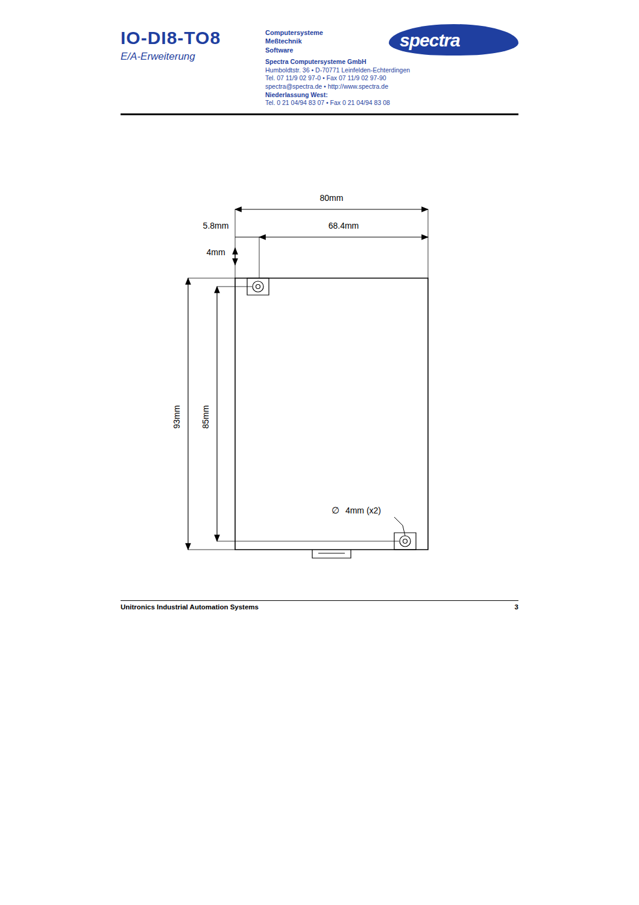IO-DI8-TO8
E/A-Erweiterung
Computersysteme
Meßtechnik
Software
spectra
Spectra Computersysteme GmbH
Humboldtstr. 36 • D-70771 Leinfelden-Echterdingen
Tel. 07 11/9 02 97-0 • Fax 07 11/9 02 97-90
spectra@spectra.de • http://www.spectra.de
Niederlassung West:
Tel. 0 21 04/94 83 07 • Fax 0 21 04/94 83 08
80mm 68.4mm 5.8mm 4mm 93mm 85mm ∅ 4mm (x2)
Unitronics Industrial Automation Systems 3